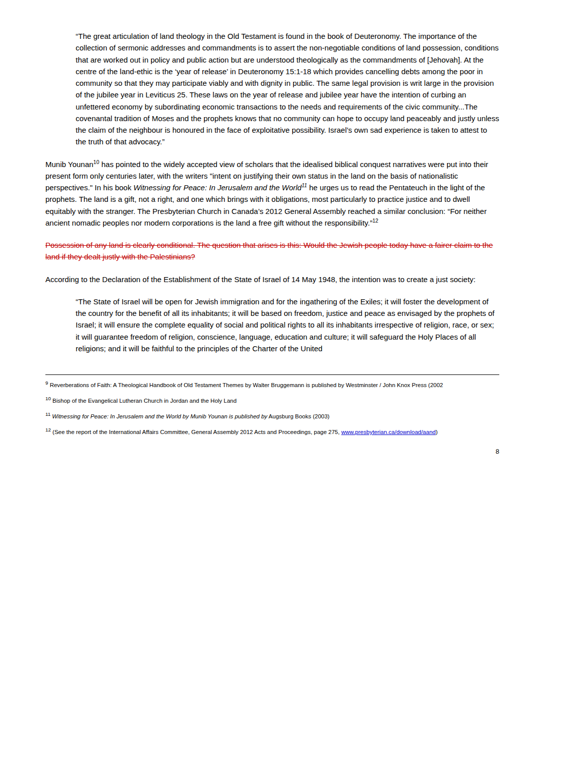“The great articulation of land theology in the Old Testament is found in the book of Deuteronomy. The importance of the collection of sermonic addresses and commandments is to assert the non-negotiable conditions of land possession, conditions that are worked out in policy and public action but are understood theologically as the commandments of [Jehovah]. At the centre of the land-ethic is the ‘year of release’ in Deuteronomy 15:1-18 which provides cancelling debts among the poor in community so that they may participate viably and with dignity in public. The same legal provision is writ large in the provision of the jubilee year in Leviticus 25. These laws on the year of release and jubilee year have the intention of curbing an unfettered economy by subordinating economic transactions to the needs and requirements of the civic community...The covenantal tradition of Moses and the prophets knows that no community can hope to occupy land peaceably and justly unless the claim of the neighbour is honoured in the face of exploitative possibility. Israel’s own sad experience is taken to attest to the truth of that advocacy.”
Munib Younan10 has pointed to the widely accepted view of scholars that the idealised biblical conquest narratives were put into their present form only centuries later, with the writers "intent on justifying their own status in the land on the basis of nationalistic perspectives." In his book Witnessing for Peace: In Jerusalem and the World11 he urges us to read the Pentateuch in the light of the prophets. The land is a gift, not a right, and one which brings with it obligations, most particularly to practice justice and to dwell equitably with the stranger. The Presbyterian Church in Canada’s 2012 General Assembly reached a similar conclusion: “For neither ancient nomadic peoples nor modern corporations is the land a free gift without the responsibility.”12
Possession of any land is clearly conditional. The question that arises is this: Would the Jewish people today have a fairer claim to the land if they dealt justly with the Palestinians?
According to the Declaration of the Establishment of the State of Israel of 14 May 1948, the intention was to create a just society:
“The State of Israel will be open for Jewish immigration and for the ingathering of the Exiles; it will foster the development of the country for the benefit of all its inhabitants; it will be based on freedom, justice and peace as envisaged by the prophets of Israel; it will ensure the complete equality of social and political rights to all its inhabitants irrespective of religion, race, or sex; it will guarantee freedom of religion, conscience, language, education and culture; it will safeguard the Holy Places of all religions; and it will be faithful to the principles of the Charter of the United
9 Reverberations of Faith: A Theological Handbook of Old Testament Themes by Walter Bruggemann is published by Westminster / John Knox Press (2002
10 Bishop of the Evangelical Lutheran Church in Jordan and the Holy Land
11 Witnessing for Peace: In Jerusalem and the World by Munib Younan is published by Augsburg Books (2003)
12 (See the report of the International Affairs Committee, General Assembly 2012 Acts and Proceedings, page 275, www.presbyterian.ca/download/aand)
8